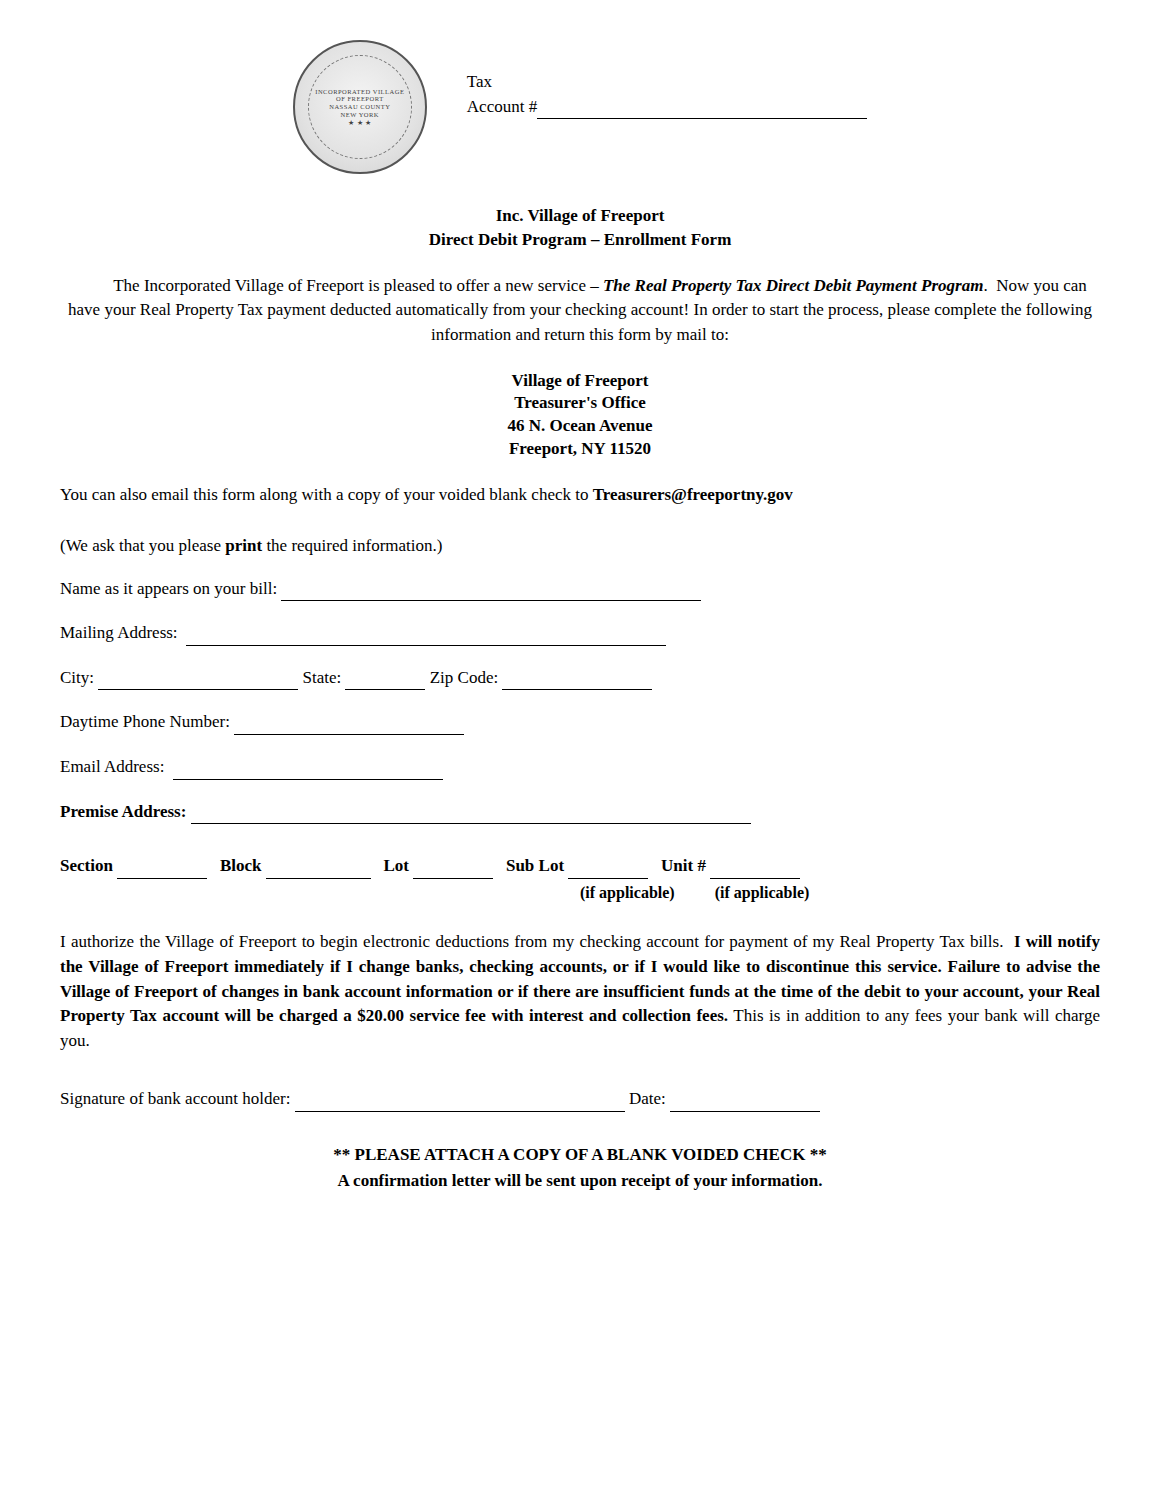INCORPORATED VILLAGE OF FREEPORT
NASSAU COUNTY
NEW YORK
★ ★ ★
Tax
Account #
Inc. Village of Freeport
Direct Debit Program – Enrollment Form
The Incorporated Village of Freeport is pleased to offer a new service – The Real Property Tax Direct Debit Payment Program. Now you can have your Real Property Tax payment deducted automatically from your checking account! In order to start the process, please complete the following information and return this form by mail to:
Village of Freeport
Treasurer's Office
46 N. Ocean Avenue
Freeport, NY 11520
You can also email this form along with a copy of your voided blank check to Treasurers@freeportny.gov
(We ask that you please print the required information.)
Name as it appears on your bill:
Mailing Address:
City: State: Zip Code:
Daytime Phone Number:
Email Address:
Premise Address:
Section Block Lot Sub Lot Unit #
(if applicable)(if applicable)
I authorize the Village of Freeport to begin electronic deductions from my checking account for payment of my Real Property Tax bills. I will notify the Village of Freeport immediately if I change banks, checking accounts, or if I would like to discontinue this service. Failure to advise the Village of Freeport of changes in bank account information or if there are insufficient funds at the time of the debit to your account, your Real Property Tax account will be charged a $20.00 service fee with interest and collection fees. This is in addition to any fees your bank will charge you.
Signature of bank account holder: Date:
** PLEASE ATTACH A COPY OF A BLANK VOIDED CHECK **
A confirmation letter will be sent upon receipt of your information.